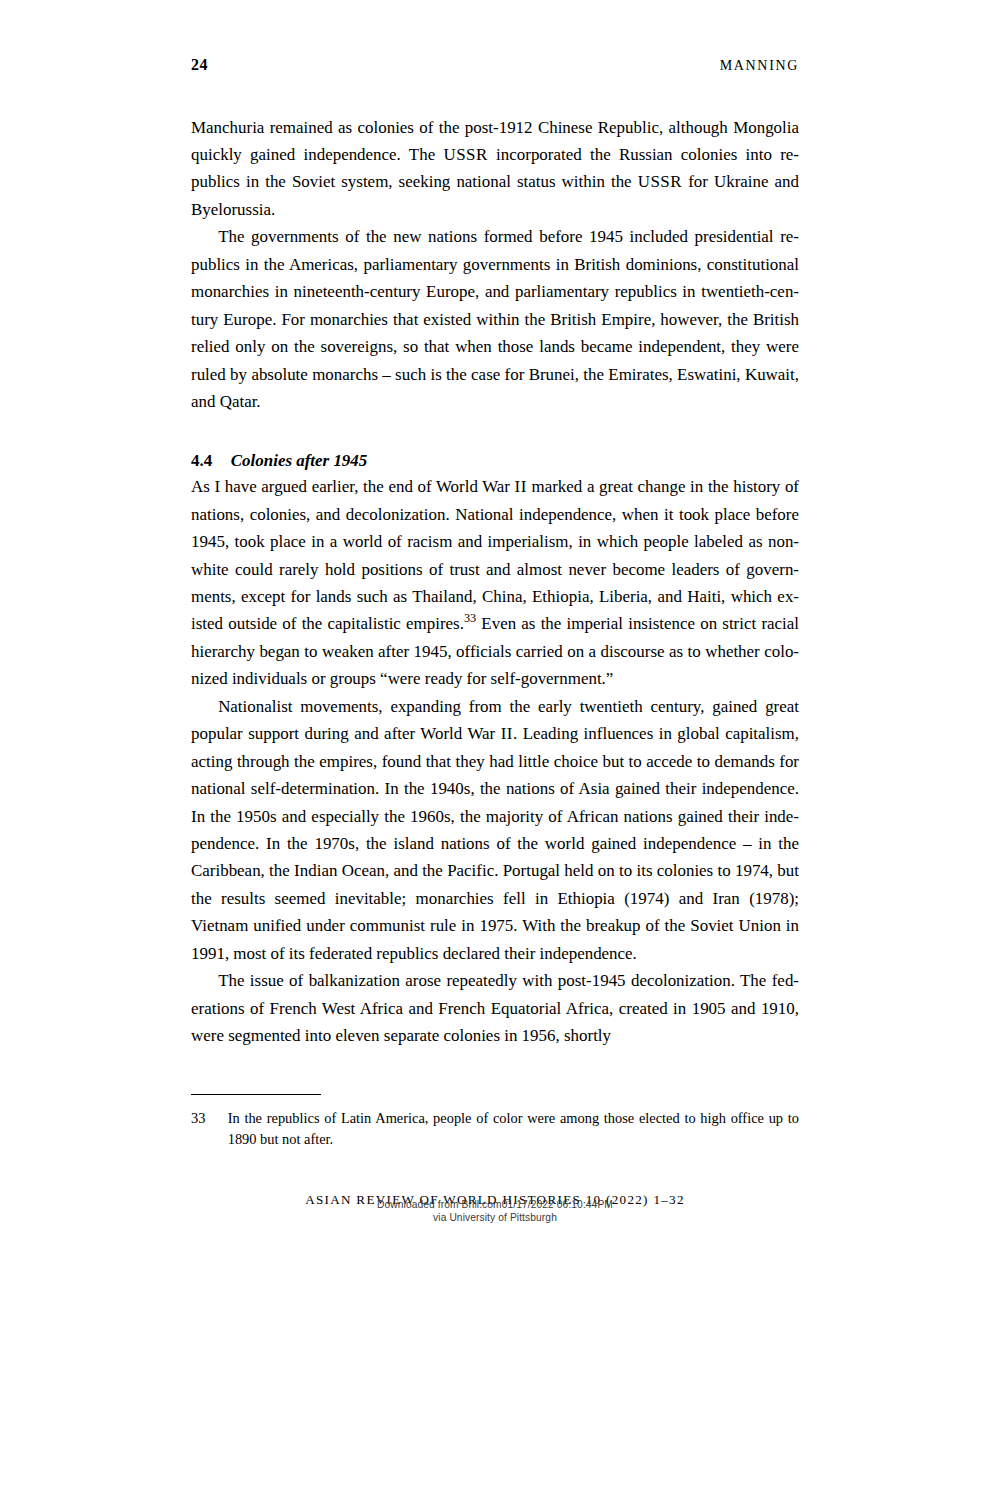24 Manning
Manchuria remained as colonies of the post-1912 Chinese Republic, although Mongolia quickly gained independence. The USSR incorporated the Russian colonies into republics in the Soviet system, seeking national status within the USSR for Ukraine and Byelorussia.
The governments of the new nations formed before 1945 included presidential republics in the Americas, parliamentary governments in British dominions, constitutional monarchies in nineteenth-century Europe, and parliamentary republics in twentieth-century Europe. For monarchies that existed within the British Empire, however, the British relied only on the sovereigns, so that when those lands became independent, they were ruled by absolute monarchs – such is the case for Brunei, the Emirates, Eswatini, Kuwait, and Qatar.
4.4 Colonies after 1945
As I have argued earlier, the end of World War II marked a great change in the history of nations, colonies, and decolonization. National independence, when it took place before 1945, took place in a world of racism and imperialism, in which people labeled as non-white could rarely hold positions of trust and almost never become leaders of governments, except for lands such as Thailand, China, Ethiopia, Liberia, and Haiti, which existed outside of the capitalistic empires.33 Even as the imperial insistence on strict racial hierarchy began to weaken after 1945, officials carried on a discourse as to whether colonized individuals or groups “were ready for self-government.”
Nationalist movements, expanding from the early twentieth century, gained great popular support during and after World War II. Leading influences in global capitalism, acting through the empires, found that they had little choice but to accede to demands for national self-determination. In the 1940s, the nations of Asia gained their independence. In the 1950s and especially the 1960s, the majority of African nations gained their independence. In the 1970s, the island nations of the world gained independence – in the Caribbean, the Indian Ocean, and the Pacific. Portugal held on to its colonies to 1974, but the results seemed inevitable; monarchies fell in Ethiopia (1974) and Iran (1978); Vietnam unified under communist rule in 1975. With the breakup of the Soviet Union in 1991, most of its federated republics declared their independence.
The issue of balkanization arose repeatedly with post-1945 decolonization. The federations of French West Africa and French Equatorial Africa, created in 1905 and 1910, were segmented into eleven separate colonies in 1956, shortly
33 In the republics of Latin America, people of color were among those elected to high office up to 1890 but not after.
Asian Review of World Histories 10 (2022) 1–32
Downloaded from Brill.com01/17/2022 06:10:44PM
via University of Pittsburgh